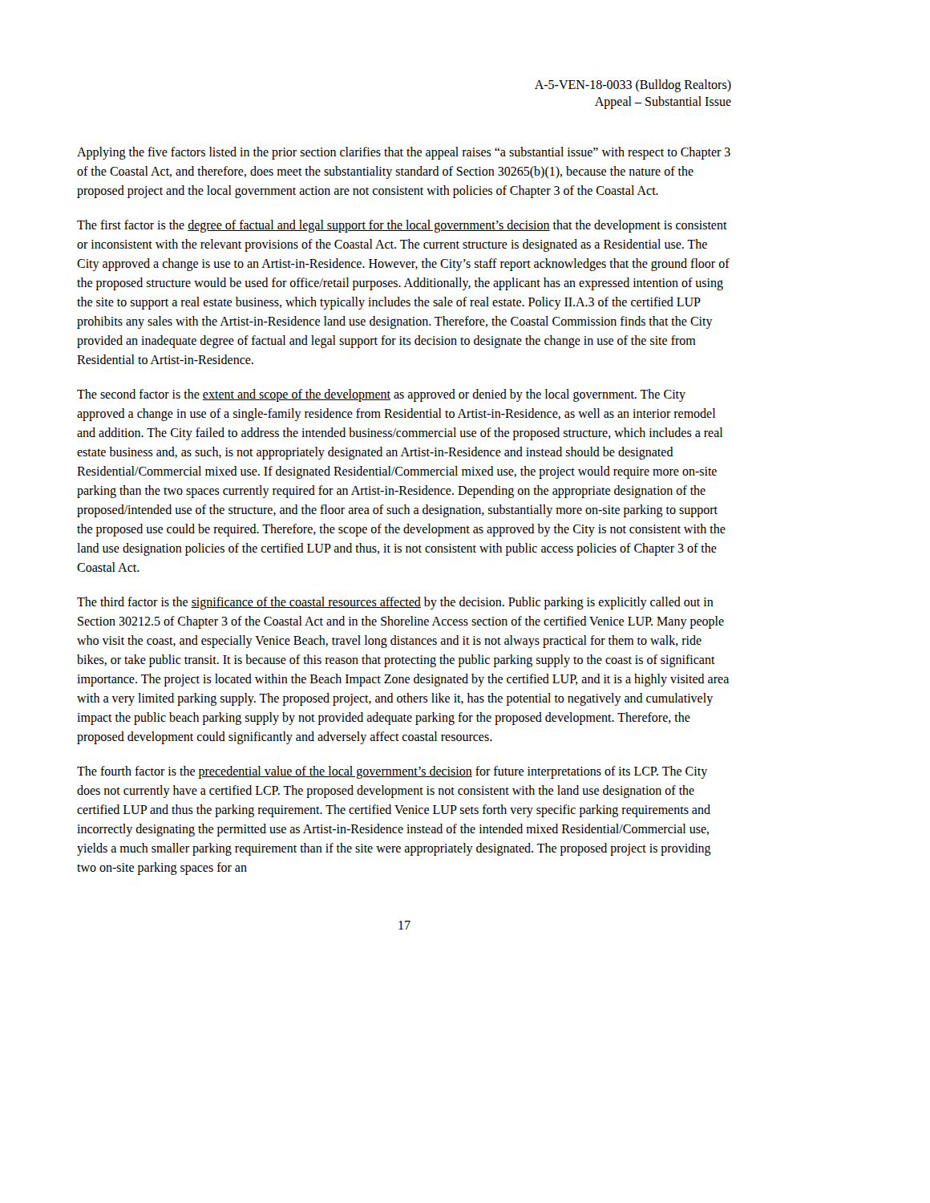A-5-VEN-18-0033 (Bulldog Realtors)
Appeal – Substantial Issue
Applying the five factors listed in the prior section clarifies that the appeal raises “a substantial issue” with respect to Chapter 3 of the Coastal Act, and therefore, does meet the substantiality standard of Section 30265(b)(1), because the nature of the proposed project and the local government action are not consistent with policies of Chapter 3 of the Coastal Act.
The first factor is the degree of factual and legal support for the local government’s decision that the development is consistent or inconsistent with the relevant provisions of the Coastal Act. The current structure is designated as a Residential use. The City approved a change is use to an Artist-in-Residence. However, the City’s staff report acknowledges that the ground floor of the proposed structure would be used for office/retail purposes. Additionally, the applicant has an expressed intention of using the site to support a real estate business, which typically includes the sale of real estate. Policy II.A.3 of the certified LUP prohibits any sales with the Artist-in-Residence land use designation. Therefore, the Coastal Commission finds that the City provided an inadequate degree of factual and legal support for its decision to designate the change in use of the site from Residential to Artist-in-Residence.
The second factor is the extent and scope of the development as approved or denied by the local government. The City approved a change in use of a single-family residence from Residential to Artist-in-Residence, as well as an interior remodel and addition. The City failed to address the intended business/commercial use of the proposed structure, which includes a real estate business and, as such, is not appropriately designated an Artist-in-Residence and instead should be designated Residential/Commercial mixed use. If designated Residential/Commercial mixed use, the project would require more on-site parking than the two spaces currently required for an Artist-in-Residence. Depending on the appropriate designation of the proposed/intended use of the structure, and the floor area of such a designation, substantially more on-site parking to support the proposed use could be required. Therefore, the scope of the development as approved by the City is not consistent with the land use designation policies of the certified LUP and thus, it is not consistent with public access policies of Chapter 3 of the Coastal Act.
The third factor is the significance of the coastal resources affected by the decision. Public parking is explicitly called out in Section 30212.5 of Chapter 3 of the Coastal Act and in the Shoreline Access section of the certified Venice LUP. Many people who visit the coast, and especially Venice Beach, travel long distances and it is not always practical for them to walk, ride bikes, or take public transit. It is because of this reason that protecting the public parking supply to the coast is of significant importance. The project is located within the Beach Impact Zone designated by the certified LUP, and it is a highly visited area with a very limited parking supply. The proposed project, and others like it, has the potential to negatively and cumulatively impact the public beach parking supply by not provided adequate parking for the proposed development. Therefore, the proposed development could significantly and adversely affect coastal resources.
The fourth factor is the precedential value of the local government’s decision for future interpretations of its LCP. The City does not currently have a certified LCP. The proposed development is not consistent with the land use designation of the certified LUP and thus the parking requirement. The certified Venice LUP sets forth very specific parking requirements and incorrectly designating the permitted use as Artist-in-Residence instead of the intended mixed Residential/Commercial use, yields a much smaller parking requirement than if the site were appropriately designated. The proposed project is providing two on-site parking spaces for an
17